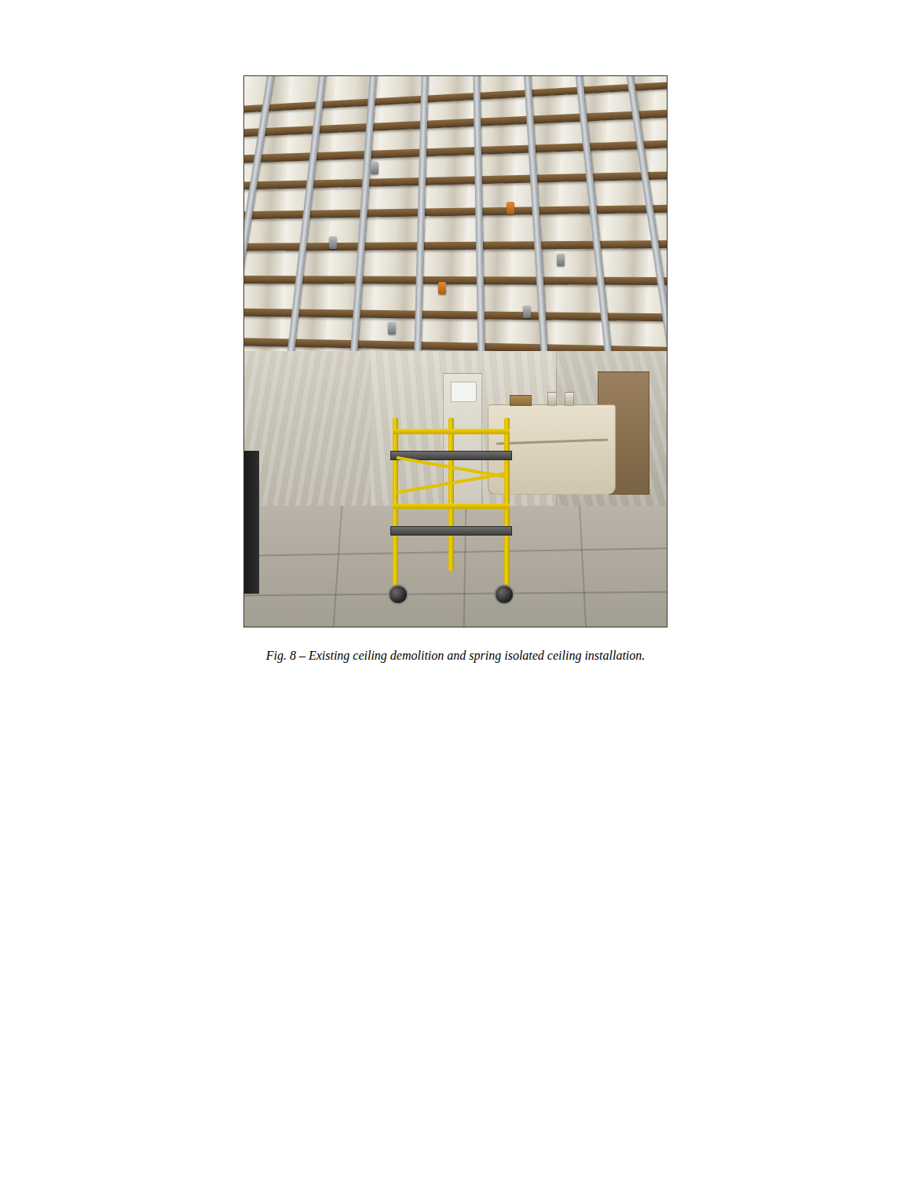Fig. 8 – Existing ceiling demolition and spring isolated ceiling installation.